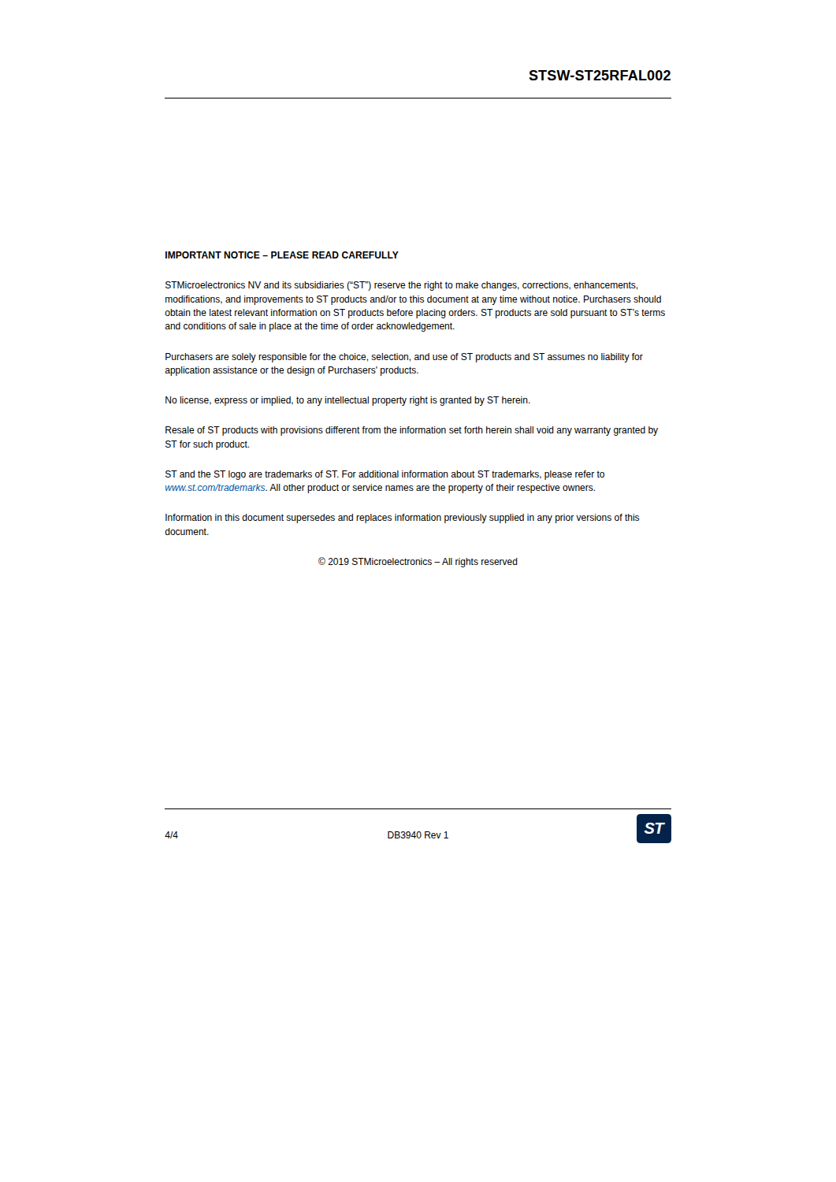STSW-ST25RFAL002
IMPORTANT NOTICE – PLEASE READ CAREFULLY
STMicroelectronics NV and its subsidiaries (“ST”) reserve the right to make changes, corrections, enhancements, modifications, and improvements to ST products and/or to this document at any time without notice. Purchasers should obtain the latest relevant information on ST products before placing orders. ST products are sold pursuant to ST’s terms and conditions of sale in place at the time of order acknowledgement.
Purchasers are solely responsible for the choice, selection, and use of ST products and ST assumes no liability for application assistance or the design of Purchasers' products.
No license, express or implied, to any intellectual property right is granted by ST herein.
Resale of ST products with provisions different from the information set forth herein shall void any warranty granted by ST for such product.
ST and the ST logo are trademarks of ST. For additional information about ST trademarks, please refer to www.st.com/trademarks. All other product or service names are the property of their respective owners.
Information in this document supersedes and replaces information previously supplied in any prior versions of this document.
© 2019 STMicroelectronics – All rights reserved
4/4
DB3940 Rev 1
ST